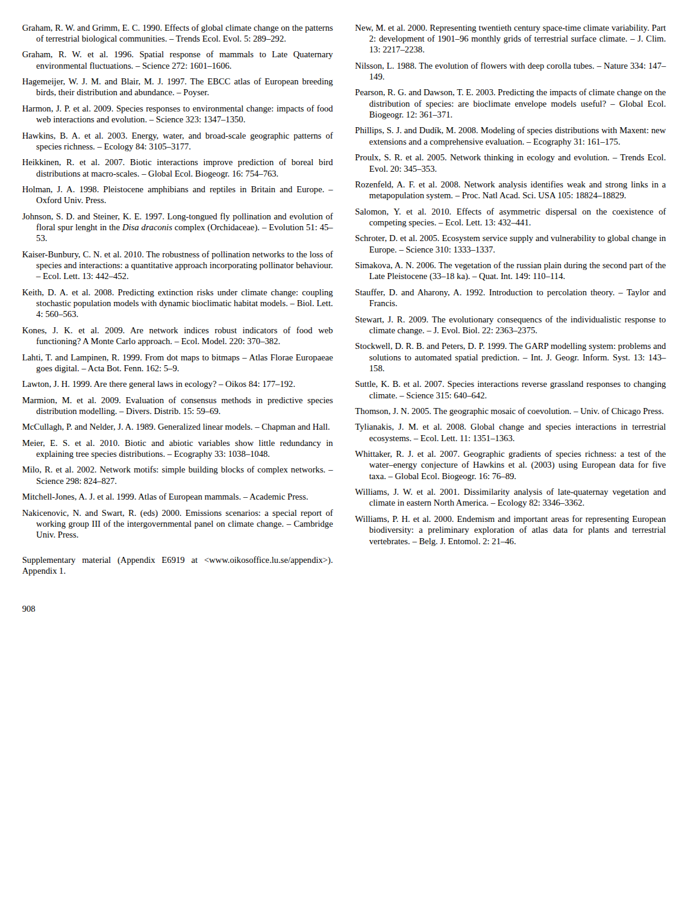Graham, R. W. and Grimm, E. C. 1990. Effects of global climate change on the patterns of terrestrial biological communities. – Trends Ecol. Evol. 5: 289–292.
Graham, R. W. et al. 1996. Spatial response of mammals to Late Quaternary environmental fluctuations. – Science 272: 1601–1606.
Hagemeijer, W. J. M. and Blair, M. J. 1997. The EBCC atlas of European breeding birds, their distribution and abundance. – Poyser.
Harmon, J. P. et al. 2009. Species responses to environmental change: impacts of food web interactions and evolution. – Science 323: 1347–1350.
Hawkins, B. A. et al. 2003. Energy, water, and broad-scale geographic patterns of species richness. – Ecology 84: 3105–3177.
Heikkinen, R. et al. 2007. Biotic interactions improve prediction of boreal bird distributions at macro-scales. – Global Ecol. Biogeogr. 16: 754–763.
Holman, J. A. 1998. Pleistocene amphibians and reptiles in Britain and Europe. – Oxford Univ. Press.
Johnson, S. D. and Steiner, K. E. 1997. Long-tongued fly pollination and evolution of floral spur lenght in the Disa draconis complex (Orchidaceae). – Evolution 51: 45–53.
Kaiser-Bunbury, C. N. et al. 2010. The robustness of pollination networks to the loss of species and interactions: a quantitative approach incorporating pollinator behaviour. – Ecol. Lett. 13: 442–452.
Keith, D. A. et al. 2008. Predicting extinction risks under climate change: coupling stochastic population models with dynamic bioclimatic habitat models. – Biol. Lett. 4: 560–563.
Kones, J. K. et al. 2009. Are network indices robust indicators of food web functioning? A Monte Carlo approach. – Ecol. Model. 220: 370–382.
Lahti, T. and Lampinen, R. 1999. From dot maps to bitmaps – Atlas Florae Europaeae goes digital. – Acta Bot. Fenn. 162: 5–9.
Lawton, J. H. 1999. Are there general laws in ecology? – Oikos 84: 177–192.
Marmion, M. et al. 2009. Evaluation of consensus methods in predictive species distribution modelling. – Divers. Distrib. 15: 59–69.
McCullagh, P. and Nelder, J. A. 1989. Generalized linear models. – Chapman and Hall.
Meier, E. S. et al. 2010. Biotic and abiotic variables show little redundancy in explaining tree species distributions. – Ecography 33: 1038–1048.
Milo, R. et al. 2002. Network motifs: simple building blocks of complex networks. – Science 298: 824–827.
Mitchell-Jones, A. J. et al. 1999. Atlas of European mammals. – Academic Press.
Nakicenovic, N. and Swart, R. (eds) 2000. Emissions scenarios: a special report of working group III of the intergovernmental panel on climate change. – Cambridge Univ. Press.
Supplementary material (Appendix E6919 at <www.oikosoffice.lu.se/appendix>). Appendix 1.
New, M. et al. 2000. Representing twentieth century space-time climate variability. Part 2: development of 1901–96 monthly grids of terrestrial surface climate. – J. Clim. 13: 2217–2238.
Nilsson, L. 1988. The evolution of flowers with deep corolla tubes. – Nature 334: 147–149.
Pearson, R. G. and Dawson, T. E. 2003. Predicting the impacts of climate change on the distribution of species: are bioclimate envelope models useful? – Global Ecol. Biogeogr. 12: 361–371.
Phillips, S. J. and Dudík, M. 2008. Modeling of species distributions with Maxent: new extensions and a comprehensive evaluation. – Ecography 31: 161–175.
Proulx, S. R. et al. 2005. Network thinking in ecology and evolution. – Trends Ecol. Evol. 20: 345–353.
Rozenfeld, A. F. et al. 2008. Network analysis identifies weak and strong links in a metapopulation system. – Proc. Natl Acad. Sci. USA 105: 18824–18829.
Salomon, Y. et al. 2010. Effects of asymmetric dispersal on the coexistence of competing species. – Ecol. Lett. 13: 432–441.
Schroter, D. et al. 2005. Ecosystem service supply and vulnerability to global change in Europe. – Science 310: 1333–1337.
Simakova, A. N. 2006. The vegetation of the russian plain during the second part of the Late Pleistocene (33–18 ka). – Quat. Int. 149: 110–114.
Stauffer, D. and Aharony, A. 1992. Introduction to percolation theory. – Taylor and Francis.
Stewart, J. R. 2009. The evolutionary consequencs of the individualistic response to climate change. – J. Evol. Biol. 22: 2363–2375.
Stockwell, D. R. B. and Peters, D. P. 1999. The GARP modelling system: problems and solutions to automated spatial prediction. – Int. J. Geogr. Inform. Syst. 13: 143–158.
Suttle, K. B. et al. 2007. Species interactions reverse grassland responses to changing climate. – Science 315: 640–642.
Thomson, J. N. 2005. The geographic mosaic of coevolution. – Univ. of Chicago Press.
Tylianakis, J. M. et al. 2008. Global change and species interactions in terrestrial ecosystems. – Ecol. Lett. 11: 1351–1363.
Whittaker, R. J. et al. 2007. Geographic gradients of species richness: a test of the water–energy conjecture of Hawkins et al. (2003) using European data for five taxa. – Global Ecol. Biogeogr. 16: 76–89.
Williams, J. W. et al. 2001. Dissimilarity analysis of late-quaternay vegetation and climate in eastern North America. – Ecology 82: 3346–3362.
Williams, P. H. et al. 2000. Endemism and important areas for representing European biodiversity: a preliminary exploration of atlas data for plants and terrestrial vertebrates. – Belg. J. Entomol. 2: 21–46.
908